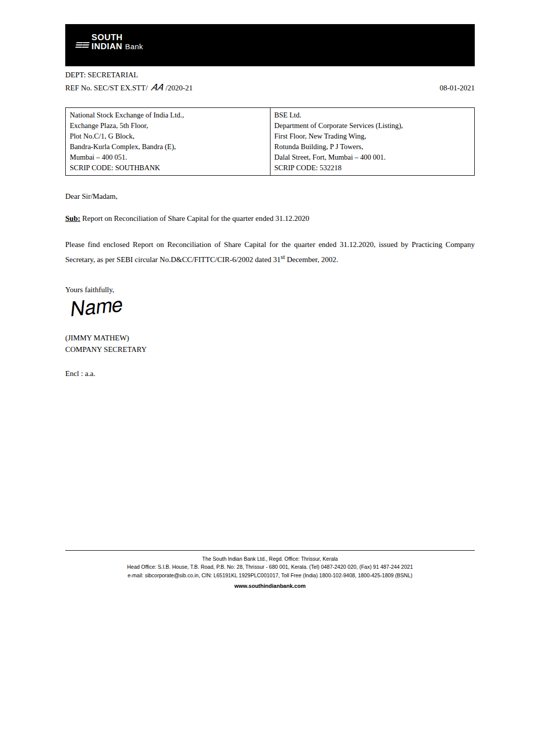≡≡
SOUTH
INDIAN Bank
DEPT: SECRETARIAL
REF No. SEC/ST EX.STT/ 𝐴𝐴 /2020-21
08-01-2021
| National Stock Exchange of India Ltd., Exchange Plaza, 5th Floor, Plot No.C/1, G Block, Bandra-Kurla Complex, Bandra (E), Mumbai – 400 051. SCRIP CODE: SOUTHBANK | BSE Ltd. Department of Corporate Services (Listing), First Floor, New Trading Wing, Rotunda Building, P J Towers, Dalal Street, Fort, Mumbai – 400 001. SCRIP CODE: 532218 |
Dear Sir/Madam,
Sub: Report on Reconciliation of Share Capital for the quarter ended 31.12.2020
Please find enclosed Report on Reconciliation of Share Capital for the quarter ended 31.12.2020, issued by Practicing Company Secretary, as per SEBI circular No.D&CC/FITTC/CIR-6/2002 dated 31st December, 2002.
Yours faithfully,
𝑁𝑎𝑚𝑒
(JIMMY MATHEW)
COMPANY SECRETARY
Encl : a.a.
The South Indian Bank Ltd., Regd. Office: Thrissur, Kerala
Head Office: S.I.B. House, T.B. Road, P.B. No: 28, Thrissur - 680 001, Kerala. (Tel) 0487-2420 020, (Fax) 91 487-244 2021
e-mail: sibcorporate@sib.co.in, CIN: L65191KL 1929PLC001017, Toll Free (India) 1800-102-9408, 1800-425-1809 (BSNL)
www.southindianbank.com